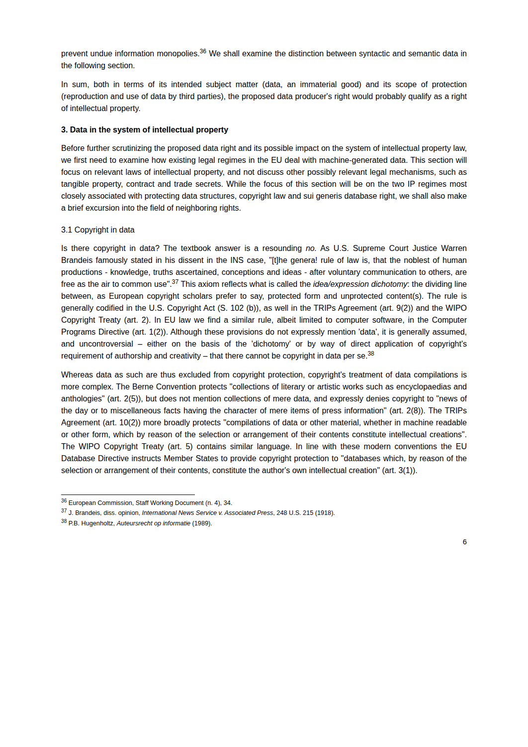prevent undue information monopolies.36 We shall examine the distinction between syntactic and semantic data in the following section.
In sum, both in terms of its intended subject matter (data, an immaterial good) and its scope of protection (reproduction and use of data by third parties), the proposed data producer's right would probably qualify as a right of intellectual property.
3. Data in the system of intellectual property
Before further scrutinizing the proposed data right and its possible impact on the system of intellectual property law, we first need to examine how existing legal regimes in the EU deal with machine-generated data. This section will focus on relevant laws of intellectual property, and not discuss other possibly relevant legal mechanisms, such as tangible property, contract and trade secrets. While the focus of this section will be on the two IP regimes most closely associated with protecting data structures, copyright law and sui generis database right, we shall also make a brief excursion into the field of neighboring rights.
3.1 Copyright in data
Is there copyright in data? The textbook answer is a resounding no. As U.S. Supreme Court Justice Warren Brandeis famously stated in his dissent in the INS case, "[t]he genera! rule of law is, that the noblest of human productions - knowledge, truths ascertained, conceptions and ideas - after voluntary communication to others, are free as the air to common use".37 This axiom reflects what is called the idea/expression dichotomy: the dividing line between, as European copyright scholars prefer to say, protected form and unprotected content(s). The rule is generally codified in the U.S. Copyright Act (S. 102 (b)), as well in the TRIPs Agreement (art. 9(2)) and the WIPO Copyright Treaty (art. 2). In EU law we find a similar rule, albeit limited to computer software, in the Computer Programs Directive (art. 1(2)). Although these provisions do not expressly mention 'data', it is generally assumed, and uncontroversial – either on the basis of the 'dichotomy' or by way of direct application of copyright's requirement of authorship and creativity – that there cannot be copyright in data per se.38
Whereas data as such are thus excluded from copyright protection, copyright's treatment of data compilations is more complex. The Berne Convention protects "collections of literary or artistic works such as encyclopaedias and anthologies" (art. 2(5)), but does not mention collections of mere data, and expressly denies copyright to "news of the day or to miscellaneous facts having the character of mere items of press information" (art. 2(8)). The TRIPs Agreement (art. 10(2)) more broadly protects "compilations of data or other material, whether in machine readable or other form, which by reason of the selection or arrangement of their contents constitute intellectual creations". The WIPO Copyright Treaty (art. 5) contains similar language. In line with these modern conventions the EU Database Directive instructs Member States to provide copyright protection to "databases which, by reason of the selection or arrangement of their contents, constitute the author's own intellectual creation" (art. 3(1)).
36 European Commission, Staff Working Document (n. 4), 34.
37 J. Brandeis, diss. opinion, International News Service v. Associated Press, 248 U.S. 215 (1918).
38 P.B. Hugenholtz, Auteursrecht op informatie (1989).
6